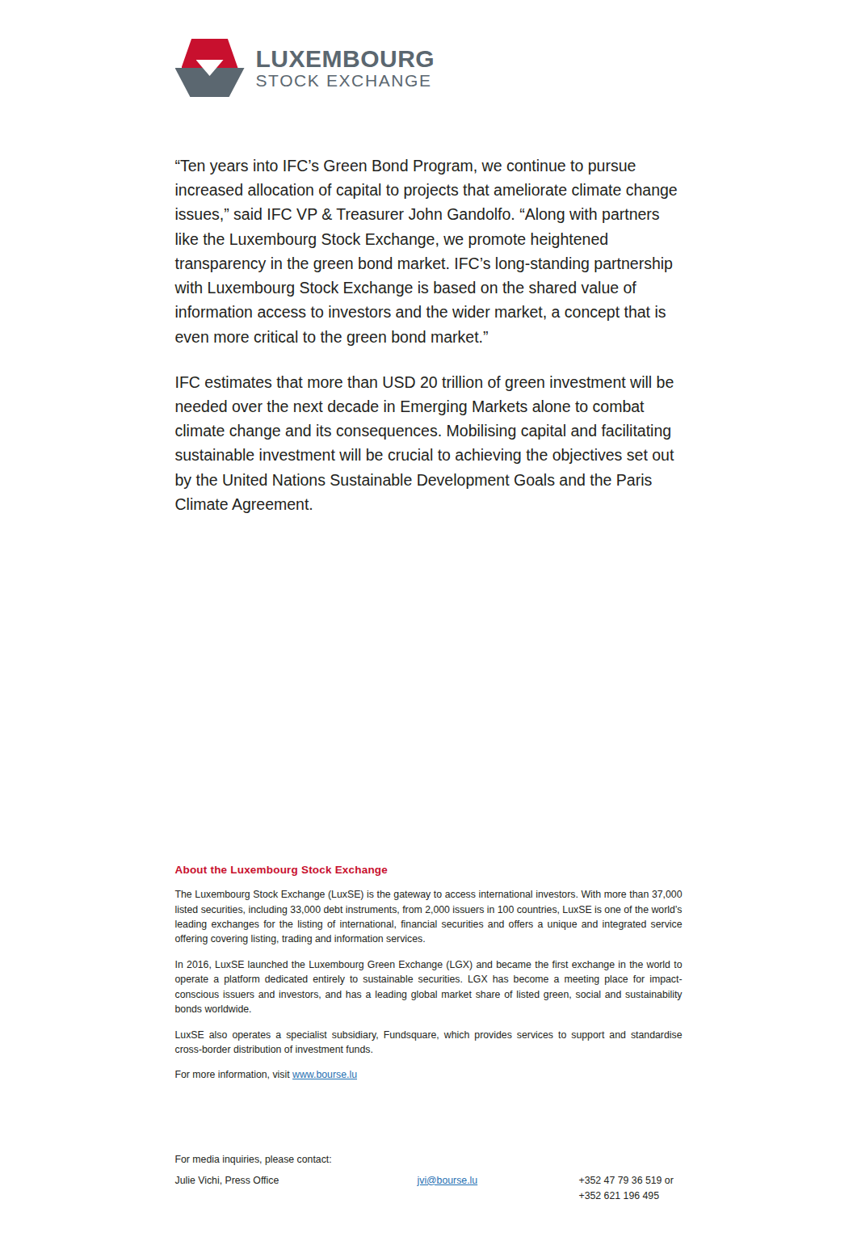LUXEMBOURG
STOCK EXCHANGE
“Ten years into IFC’s Green Bond Program, we continue to pursue increased allocation of capital to projects that ameliorate climate change issues,” said IFC VP & Treasurer John Gandolfo. “Along with partners like the Luxembourg Stock Exchange, we promote heightened transparency in the green bond market. IFC’s long-standing partnership with Luxembourg Stock Exchange is based on the shared value of information access to investors and the wider market, a concept that is even more critical to the green bond market.”
IFC estimates that more than USD 20 trillion of green investment will be needed over the next decade in Emerging Markets alone to combat climate change and its consequences. Mobilising capital and facilitating sustainable investment will be crucial to achieving the objectives set out by the United Nations Sustainable Development Goals and the Paris Climate Agreement.
About the Luxembourg Stock Exchange
The Luxembourg Stock Exchange (LuxSE) is the gateway to access international investors. With more than 37,000 listed securities, including 33,000 debt instruments, from 2,000 issuers in 100 countries, LuxSE is one of the world’s leading exchanges for the listing of international, financial securities and offers a unique and integrated service offering covering listing, trading and information services.
In 2016, LuxSE launched the Luxembourg Green Exchange (LGX) and became the first exchange in the world to operate a platform dedicated entirely to sustainable securities. LGX has become a meeting place for impact-conscious issuers and investors, and has a leading global market share of listed green, social and sustainability bonds worldwide.
LuxSE also operates a specialist subsidiary, Fundsquare, which provides services to support and standardise cross-border distribution of investment funds.
For more information, visit www.bourse.lu
For media inquiries, please contact:
Julie Vichi, Press Office
jvi@bourse.lu
+352 47 79 36 519 or +352 621 196 495